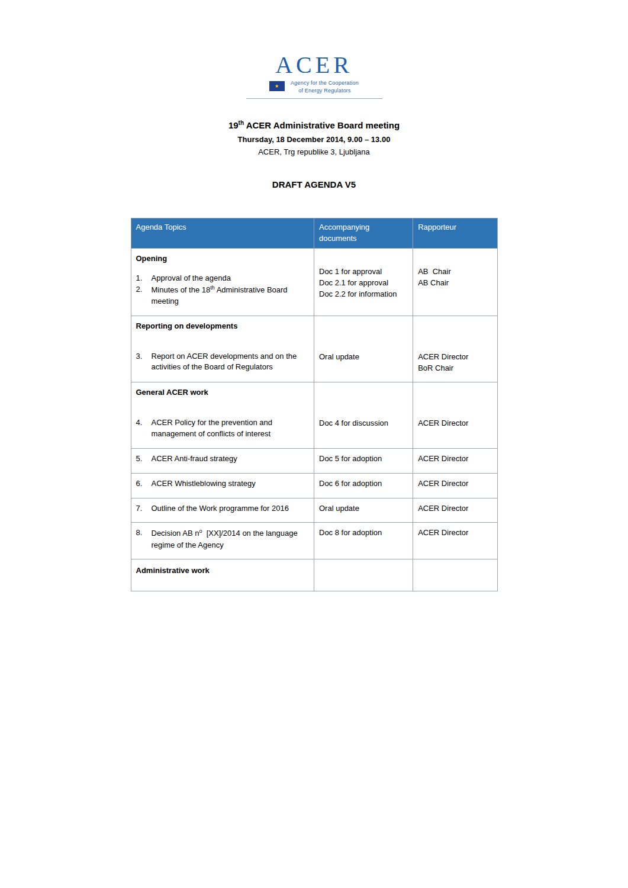ACER
Agency for the Cooperation
of Energy Regulators
19th ACER Administrative Board meeting
Thursday, 18 December 2014, 9.00 – 13.00
ACER, Trg republike 3, Ljubljana
DRAFT AGENDA V5
| Agenda Topics | Accompanying documents | Rapporteur |
| --- | --- | --- |
| Opening 1. Approval of the agenda 2. Minutes of the 18 th Administrative Board meeting | Doc 1 for approval Doc 2.1 for approval Doc 2.2 for information | AB Chair AB Chair |
| Reporting on developments 3. Report on ACER developments and on the activities of the Board of Regulators | Oral update | ACER Director BoR Chair |
| General ACER work 4. ACER Policy for the prevention and management of conflicts of interest | Doc 4 for discussion | ACER Director |
| 5. ACER Anti-fraud strategy | Doc 5 for adoption | ACER Director |
| 6. ACER Whistleblowing strategy | Doc 6 for adoption | ACER Director |
| 7. Outline of the Work programme for 2016 | Oral update | ACER Director |
| 8. Decision AB n o [XX]/2014 on the language regime of the Agency | Doc 8 for adoption | ACER Director |
| Administrative work | | |